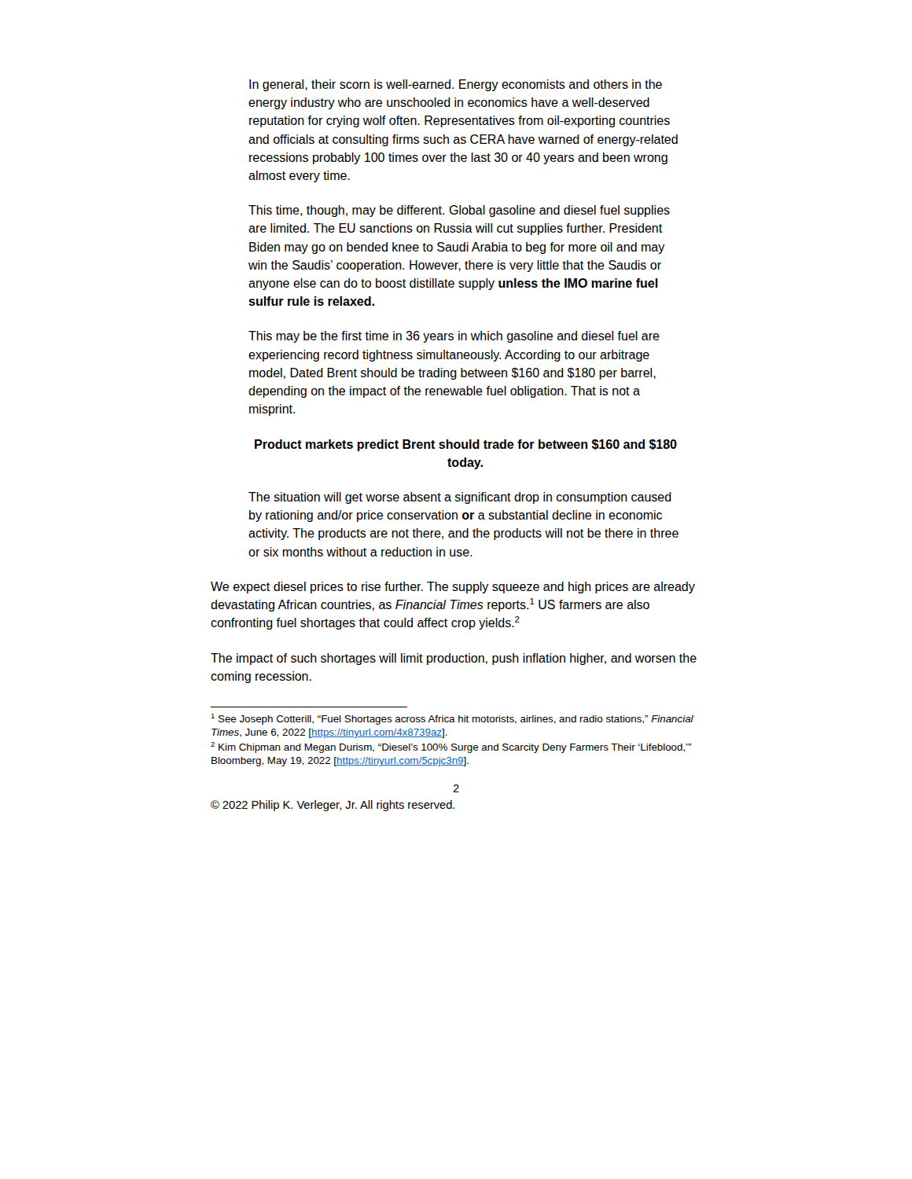In general, their scorn is well-earned. Energy economists and others in the energy industry who are unschooled in economics have a well-deserved reputation for crying wolf often. Representatives from oil-exporting countries and officials at consulting firms such as CERA have warned of energy-related recessions probably 100 times over the last 30 or 40 years and been wrong almost every time.
This time, though, may be different. Global gasoline and diesel fuel supplies are limited. The EU sanctions on Russia will cut supplies further. President Biden may go on bended knee to Saudi Arabia to beg for more oil and may win the Saudis’ cooperation. However, there is very little that the Saudis or anyone else can do to boost distillate supply unless the IMO marine fuel sulfur rule is relaxed.
This may be the first time in 36 years in which gasoline and diesel fuel are experiencing record tightness simultaneously. According to our arbitrage model, Dated Brent should be trading between $160 and $180 per barrel, depending on the impact of the renewable fuel obligation. That is not a misprint.
Product markets predict Brent should trade for between $160 and $180 today.
The situation will get worse absent a significant drop in consumption caused by rationing and/or price conservation or a substantial decline in economic activity. The products are not there, and the products will not be there in three or six months without a reduction in use.
We expect diesel prices to rise further. The supply squeeze and high prices are already devastating African countries, as Financial Times reports.1 US farmers are also confronting fuel shortages that could affect crop yields.2
The impact of such shortages will limit production, push inflation higher, and worsen the coming recession.
1 See Joseph Cotterill, “Fuel Shortages across Africa hit motorists, airlines, and radio stations,” Financial Times, June 6, 2022 [https://tinyurl.com/4x8739az].
2 Kim Chipman and Megan Durism, “Diesel’s 100% Surge and Scarcity Deny Farmers Their ‘Lifeblood,’” Bloomberg, May 19, 2022 [https://tinyurl.com/5cpjc3n9].
2
© 2022 Philip K. Verleger, Jr. All rights reserved.